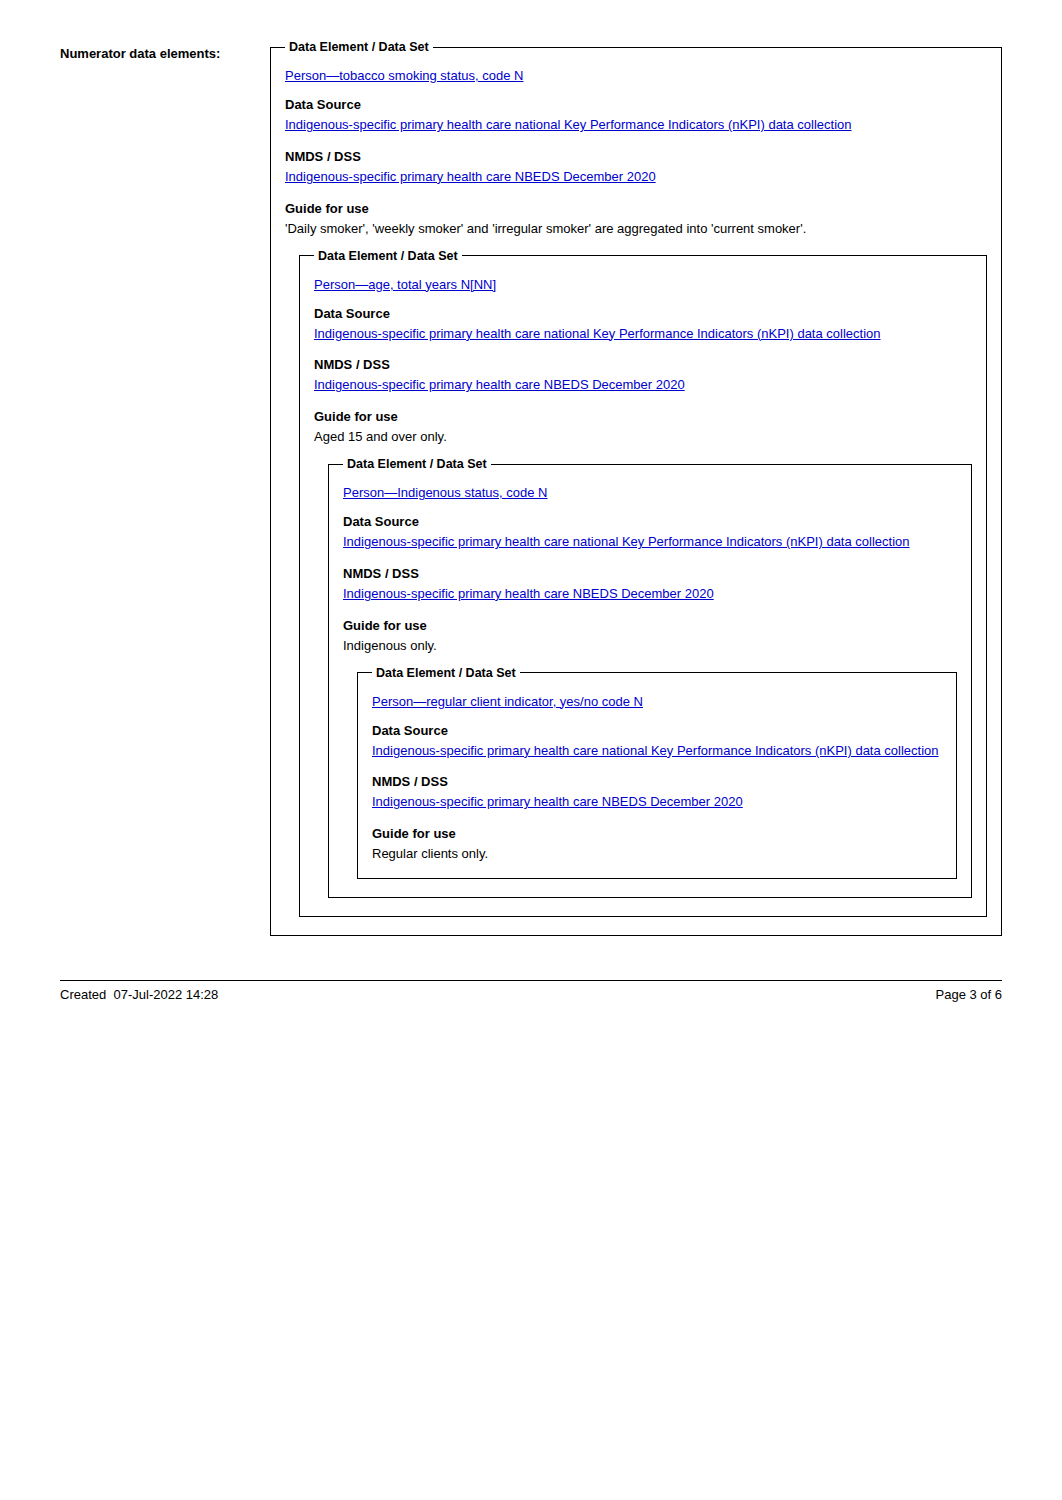Numerator data elements:
Data Element / Data Set
Person—tobacco smoking status, code N
Data Source
Indigenous-specific primary health care national Key Performance Indicators (nKPI) data collection
NMDS / DSS
Indigenous-specific primary health care NBEDS December 2020
Guide for use
'Daily smoker', 'weekly smoker' and 'irregular smoker' are aggregated into 'current smoker'.
Data Element / Data Set
Person—age, total years N[NN]
Data Source
Indigenous-specific primary health care national Key Performance Indicators (nKPI) data collection
NMDS / DSS
Indigenous-specific primary health care NBEDS December 2020
Guide for use
Aged 15 and over only.
Data Element / Data Set
Person—Indigenous status, code N
Data Source
Indigenous-specific primary health care national Key Performance Indicators (nKPI) data collection
NMDS / DSS
Indigenous-specific primary health care NBEDS December 2020
Guide for use
Indigenous only.
Data Element / Data Set
Person—regular client indicator, yes/no code N
Data Source
Indigenous-specific primary health care national Key Performance Indicators (nKPI) data collection
NMDS / DSS
Indigenous-specific primary health care NBEDS December 2020
Guide for use
Regular clients only.
Created 07-Jul-2022 14:28
Page 3 of 6